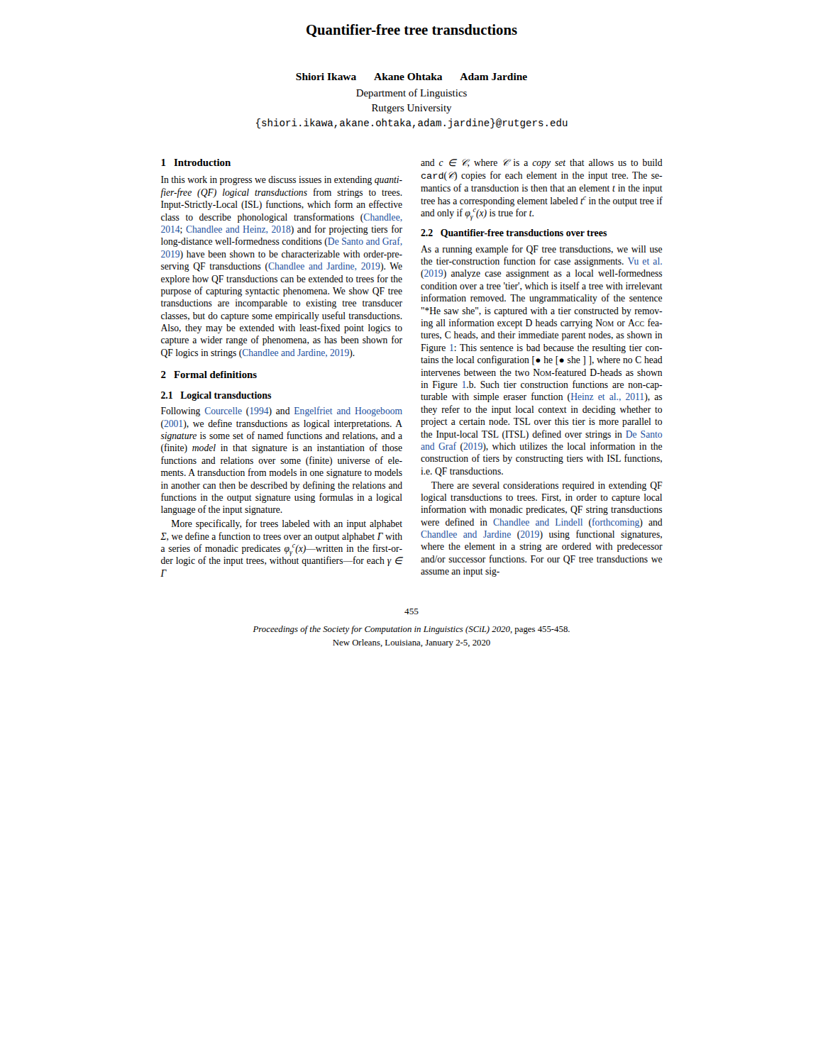Quantifier-free tree transductions
Shiori Ikawa Akane Ohtaka Adam Jardine
Department of Linguistics
Rutgers University
{shiori.ikawa,akane.ohtaka,adam.jardine}@rutgers.edu
1 Introduction
In this work in progress we discuss issues in extending quantifier-free (QF) logical transductions from strings to trees. Input-Strictly-Local (ISL) functions, which form an effective class to describe phonological transformations (Chandlee, 2014; Chandlee and Heinz, 2018) and for projecting tiers for long-distance well-formedness conditions (De Santo and Graf, 2019) have been shown to be characterizable with order-preserving QF transductions (Chandlee and Jardine, 2019). We explore how QF transductions can be extended to trees for the purpose of capturing syntactic phenomena. We show QF tree transductions are incomparable to existing tree transducer classes, but do capture some empirically useful transductions. Also, they may be extended with least-fixed point logics to capture a wider range of phenomena, as has been shown for QF logics in strings (Chandlee and Jardine, 2019).
2 Formal definitions
2.1 Logical transductions
Following Courcelle (1994) and Engelfriet and Hoogeboom (2001), we define transductions as logical interpretations. A signature is some set of named functions and relations, and a (finite) model in that signature is an instantiation of those functions and relations over some (finite) universe of elements. A transduction from models in one signature to models in another can then be described by defining the relations and functions in the output signature using formulas in a logical language of the input signature.
More specifically, for trees labeled with an input alphabet Σ, we define a function to trees over an output alphabet Γ with a series of monadic predicates φγc(x)—written in the first-order logic of the input trees, without quantifiers—for each γ ∈ Γ
and c ∈ 𝒞, where 𝒞 is a copy set that allows us to build card(𝒞) copies for each element in the input tree. The semantics of a transduction is then that an element t in the input tree has a corresponding element labeled tc in the output tree if and only if φγc(x) is true for t.
2.2 Quantifier-free transductions over trees
As a running example for QF tree transductions, we will use the tier-construction function for case assignments. Vu et al. (2019) analyze case assignment as a local well-formedness condition over a tree 'tier', which is itself a tree with irrelevant information removed. The ungrammaticality of the sentence "*He saw she", is captured with a tier constructed by removing all information except D heads carrying Nom or Acc features, C heads, and their immediate parent nodes, as shown in Figure 1: This sentence is bad because the resulting tier contains the local configuration [● he [● she ] ], where no C head intervenes between the two Nom-featured D-heads as shown in Figure 1.b. Such tier construction functions are non-capturable with simple eraser function (Heinz et al., 2011), as they refer to the input local context in deciding whether to project a certain node. TSL over this tier is more parallel to the Input-local TSL (ITSL) defined over strings in De Santo and Graf (2019), which utilizes the local information in the construction of tiers by constructing tiers with ISL functions, i.e. QF transductions.
There are several considerations required in extending QF logical transductions to trees. First, in order to capture local information with monadic predicates, QF string transductions were defined in Chandlee and Lindell (forthcoming) and Chandlee and Jardine (2019) using functional signatures, where the element in a string are ordered with predecessor and/or successor functions. For our QF tree transductions we assume an input sig-
455
Proceedings of the Society for Computation in Linguistics (SCiL) 2020, pages 455-458.
New Orleans, Louisiana, January 2-5, 2020